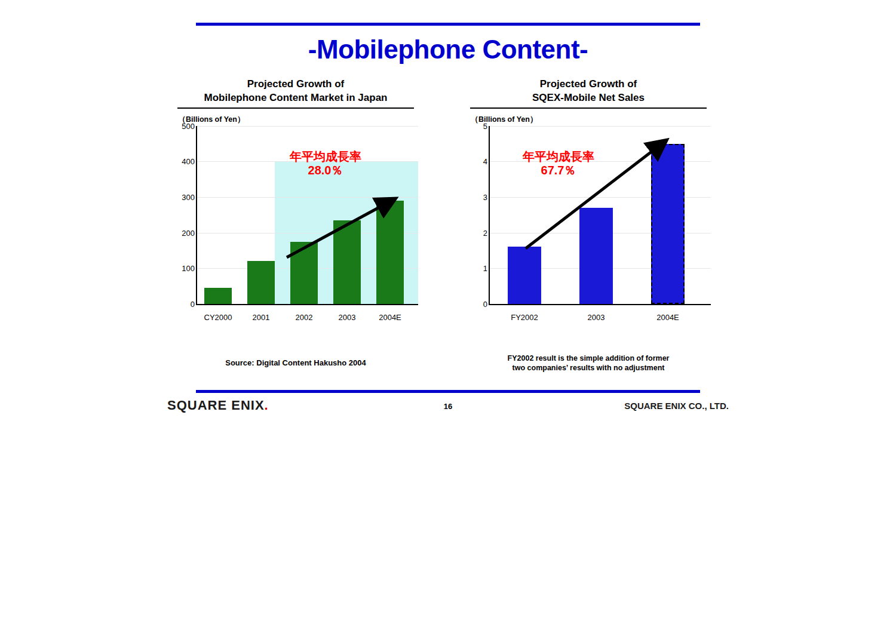-Mobilephone Content-
Projected Growth of
Mobilephone Content Market in Japan
（Billions of Yen）
500
400
300
200
100
0
CY2000
2001
2002
2003
2004E
年平均成長率
28.0％
Source: Digital Content Hakusho 2004
Projected Growth of
SQEX-Mobile Net Sales
（Billions of Yen）
5
4
3
2
1
0
FY2002
2003
2004E
年平均成長率
67.7％
FY2002 result is the simple addition of former
two companies’ results with no adjustment
16
SQUARE ENIX.
SQUARE ENIX CO., LTD.